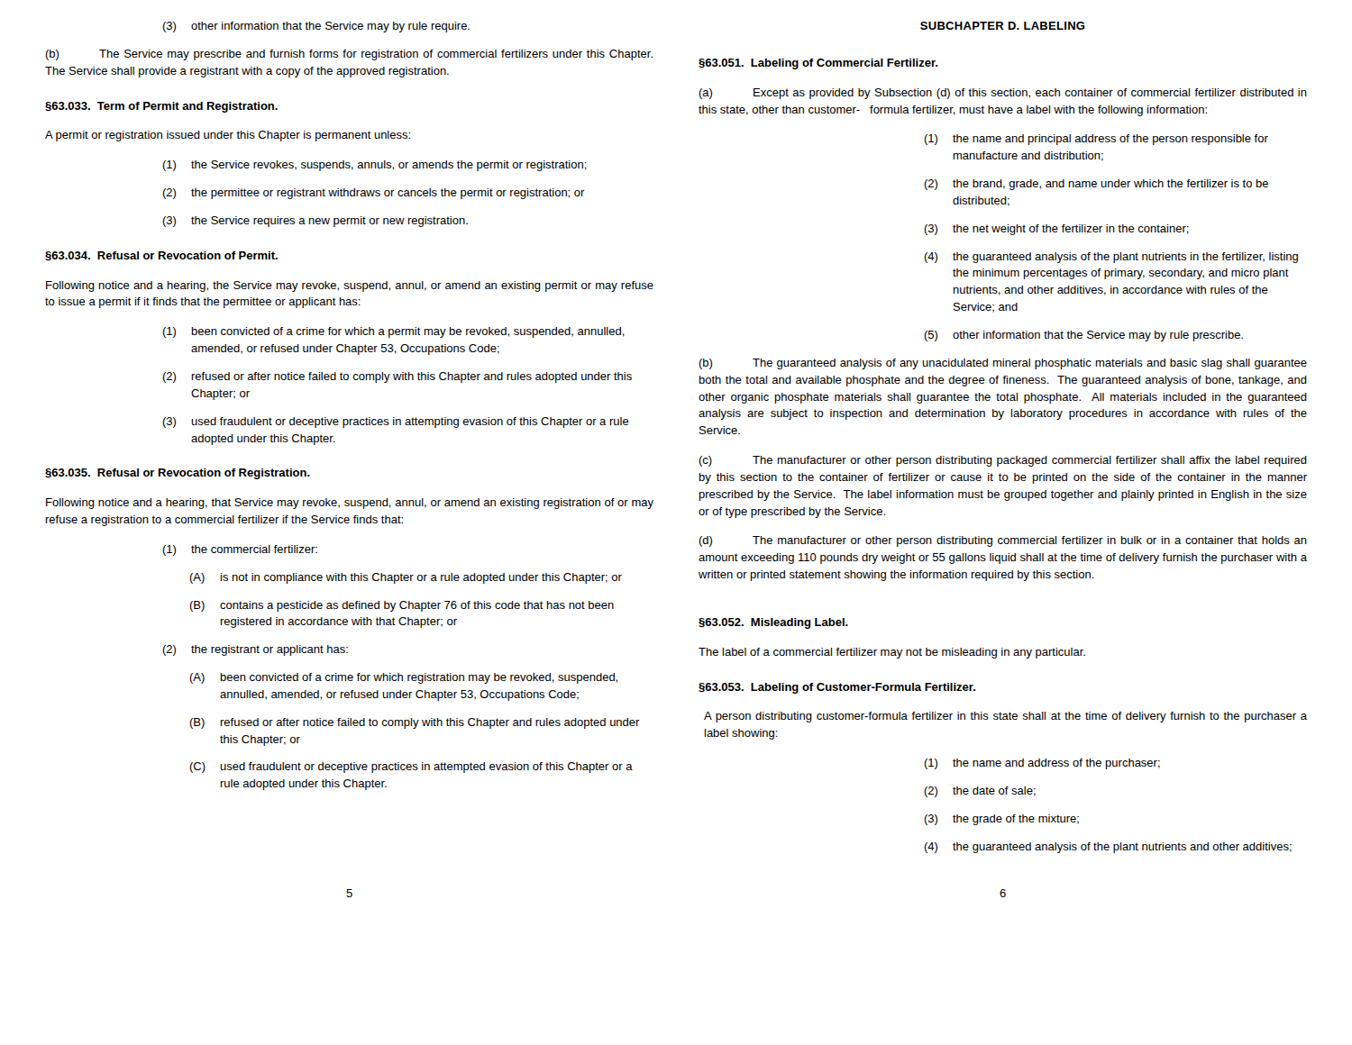(3) other information that the Service may by rule require.
(b) The Service may prescribe and furnish forms for registration of commercial fertilizers under this Chapter. The Service shall provide a registrant with a copy of the approved registration.
§63.033. Term of Permit and Registration.
A permit or registration issued under this Chapter is permanent unless:
(1) the Service revokes, suspends, annuls, or amends the permit or registration;
(2) the permittee or registrant withdraws or cancels the permit or registration; or
(3) the Service requires a new permit or new registration.
§63.034. Refusal or Revocation of Permit.
Following notice and a hearing, the Service may revoke, suspend, annul, or amend an existing permit or may refuse to issue a permit if it finds that the permittee or applicant has:
(1) been convicted of a crime for which a permit may be revoked, suspended, annulled, amended, or refused under Chapter 53, Occupations Code;
(2) refused or after notice failed to comply with this Chapter and rules adopted under this Chapter; or
(3) used fraudulent or deceptive practices in attempting evasion of this Chapter or a rule adopted under this Chapter.
§63.035. Refusal or Revocation of Registration.
Following notice and a hearing, that Service may revoke, suspend, annul, or amend an existing registration of or may refuse a registration to a commercial fertilizer if the Service finds that:
(1) the commercial fertilizer:
(A) is not in compliance with this Chapter or a rule adopted under this Chapter; or
(B) contains a pesticide as defined by Chapter 76 of this code that has not been registered in accordance with that Chapter; or
(2) the registrant or applicant has:
(A) been convicted of a crime for which registration may be revoked, suspended, annulled, amended, or refused under Chapter 53, Occupations Code;
(B) refused or after notice failed to comply with this Chapter and rules adopted under this Chapter; or
(C) used fraudulent or deceptive practices in attempted evasion of this Chapter or a rule adopted under this Chapter.
5
SUBCHAPTER D. LABELING
§63.051. Labeling of Commercial Fertilizer.
(a) Except as provided by Subsection (d) of this section, each container of commercial fertilizer distributed in this state, other than customer- formula fertilizer, must have a label with the following information:
(1) the name and principal address of the person responsible for manufacture and distribution;
(2) the brand, grade, and name under which the fertilizer is to be distributed;
(3) the net weight of the fertilizer in the container;
(4) the guaranteed analysis of the plant nutrients in the fertilizer, listing the minimum percentages of primary, secondary, and micro plant nutrients, and other additives, in accordance with rules of the Service; and
(5) other information that the Service may by rule prescribe.
(b) The guaranteed analysis of any unacidulated mineral phosphatic materials and basic slag shall guarantee both the total and available phosphate and the degree of fineness. The guaranteed analysis of bone, tankage, and other organic phosphate materials shall guarantee the total phosphate. All materials included in the guaranteed analysis are subject to inspection and determination by laboratory procedures in accordance with rules of the Service.
(c) The manufacturer or other person distributing packaged commercial fertilizer shall affix the label required by this section to the container of fertilizer or cause it to be printed on the side of the container in the manner prescribed by the Service. The label information must be grouped together and plainly printed in English in the size or of type prescribed by the Service.
(d) The manufacturer or other person distributing commercial fertilizer in bulk or in a container that holds an amount exceeding 110 pounds dry weight or 55 gallons liquid shall at the time of delivery furnish the purchaser with a written or printed statement showing the information required by this section.
§63.052. Misleading Label.
The label of a commercial fertilizer may not be misleading in any particular.
§63.053. Labeling of Customer-Formula Fertilizer.
A person distributing customer-formula fertilizer in this state shall at the time of delivery furnish to the purchaser a label showing:
(1) the name and address of the purchaser;
(2) the date of sale;
(3) the grade of the mixture;
(4) the guaranteed analysis of the plant nutrients and other additives;
6